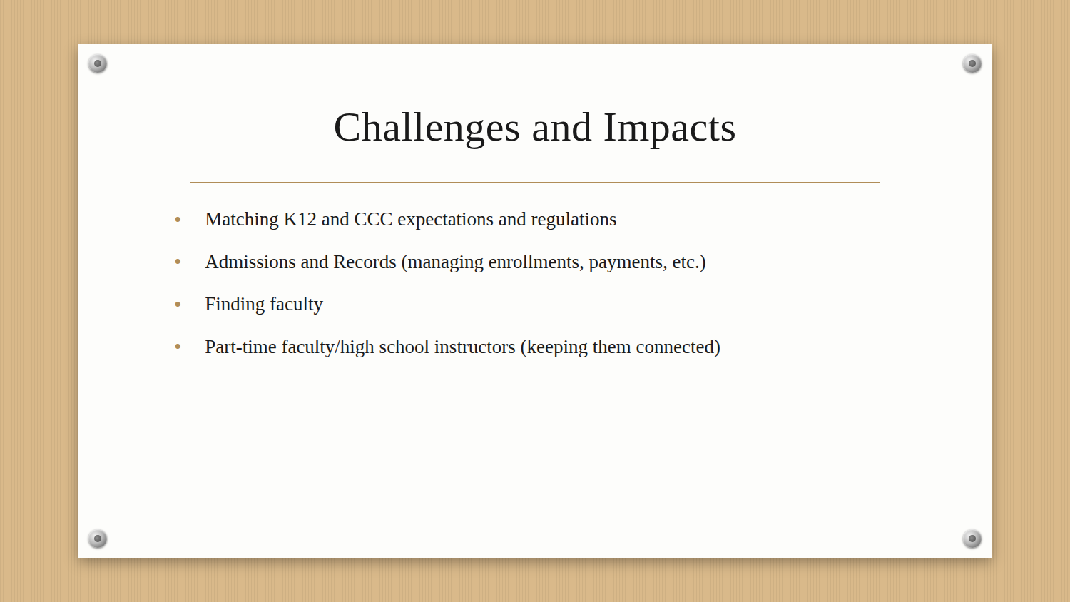Challenges and Impacts
Matching K12 and CCC expectations and regulations
Admissions and Records (managing enrollments, payments, etc.)
Finding faculty
Part-time faculty/high school instructors (keeping them connected)